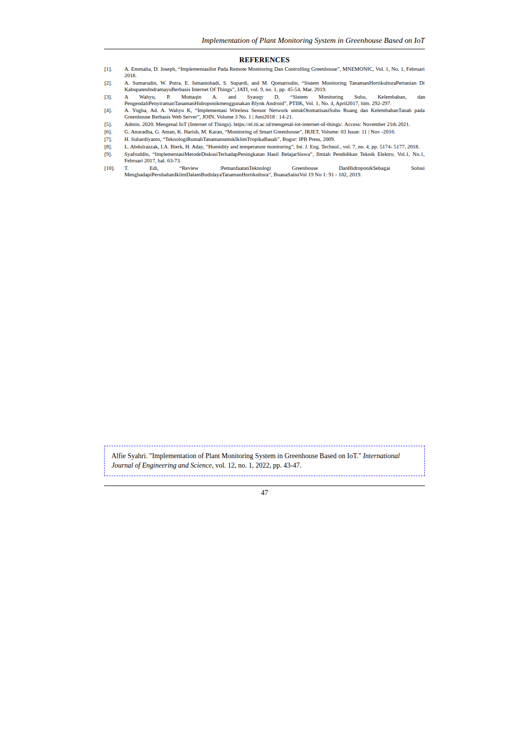Implementation of Plant Monitoring System in Greenhouse Based on IoT
REFERENCES
[1]. A. Emmalia, D. Joseph, “ImplementasiIot Pada Remote Monitoring Dan Controlling Greenhouse”, MNEMONIC, Vol. 1, No. 1, Februari 2018.
[2]. A. Sumarudin, W. Putra, E. Ismantohadi, S. Supardi, and M. Qomarrudin, “Sistem Monitoring TanamanHortikulturaPertanian Di KabupatenIndramayuBerbasis Internet Of Things”, JATI, vol. 9, no. 1, pp. 45-54, Mar. 2019.
[3]. A Wahyu, P. Muttaqin A. and Syauqy D, “Sistem Monitoring Suhu, Kelembaban, dan PengendaliPenyiramanTanamanHidroponikmenggunakan Blynk Android”, PTIIK, Vol. 1, No. 4, April2017, hlm. 292-297.
[4]. A. Yogha, Ad. A. Wahyu K, “Implementasi Wireless Sensor Network untukOtomatisasiSuhu Ruang dan KelembabanTanah pada Greenhouse Berbasis Web Server”, JOIN, Volume 3 No. 1 | Juni2018 : 14-21.
[5]. Admin. 2020. Mengenal IoT (Internet of Things). https://el.iti.ac.id/mengenal-iot-internet-of-things/. Access: November 21th 2021.
[6]. G. Anuradha, G. Aman, K. Harish, M. Karan, “Monitoring of Smart Greenhouse”, IRJET, Volume: 03 Issue: 11 | Nov -2016.
[7]. H. Suhardiyanto, “TeknologiRumahTanamanuntukIklimTropikaBasah”, Bogor: IPB Press, 2009.
[8]. L. Abdulrazzak, I.A. Bierk, H. Aday, ”Humidity and temperature monitoring”, Int. J. Eng. Technol., vol. 7, no. 4, pp. 5174- 5177, 2018.
[9]. Syafruddin, “ImplementasiMetodeDiskusiTerhadapPeningkatan Hasil BelajarSiswa”, Ilmiah Pendidikan Teknik Elektro, Vol.1, No.1, Februari 2017, hal. 63-73.
[10]. T. Edi, “Review :PemanfaatanTeknologi Greenhouse DanHidroponikSebagai Solusi MenghadapiPerubahanIklimDalamBudidayaTanamanHortikultura”, BuanaSainsVol 19 No 1: 91 - 102, 2019.
Alfie Syahri. "Implementation of Plant Monitoring System in Greenhouse Based on IoT." International Journal of Engineering and Science, vol. 12, no. 1, 2022, pp. 43-47.
47